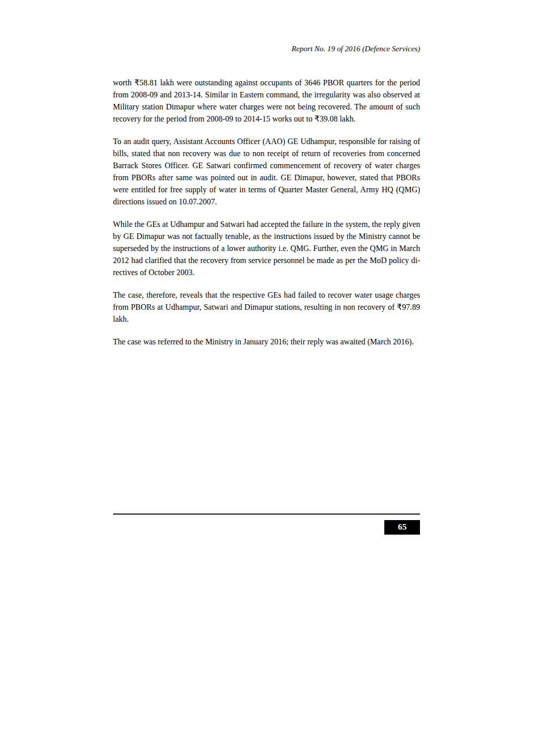Report No. 19 of 2016 (Defence Services)
worth ₹58.81 lakh were outstanding against occupants of 3646 PBOR quarters for the period from 2008-09 and 2013-14. Similar in Eastern command, the irregularity was also observed at Military station Dimapur where water charges were not being recovered. The amount of such recovery for the period from 2008-09 to 2014-15 works out to ₹39.08 lakh.
To an audit query, Assistant Accounts Officer (AAO) GE Udhampur, responsible for raising of bills, stated that non recovery was due to non receipt of return of recoveries from concerned Barrack Stores Officer. GE Satwari confirmed commencement of recovery of water charges from PBORs after same was pointed out in audit. GE Dimapur, however, stated that PBORs were entitled for free supply of water in terms of Quarter Master General, Army HQ (QMG) directions issued on 10.07.2007.
While the GEs at Udhampur and Satwari had accepted the failure in the system, the reply given by GE Dimapur was not factually tenable, as the instructions issued by the Ministry cannot be superseded by the instructions of a lower authority i.e. QMG. Further, even the QMG in March 2012 had clarified that the recovery from service personnel be made as per the MoD policy directives of October 2003.
The case, therefore, reveals that the respective GEs had failed to recover water usage charges from PBORs at Udhampur, Satwari and Dimapur stations, resulting in non recovery of ₹97.89 lakh.
The case was referred to the Ministry in January 2016; their reply was awaited (March 2016).
65